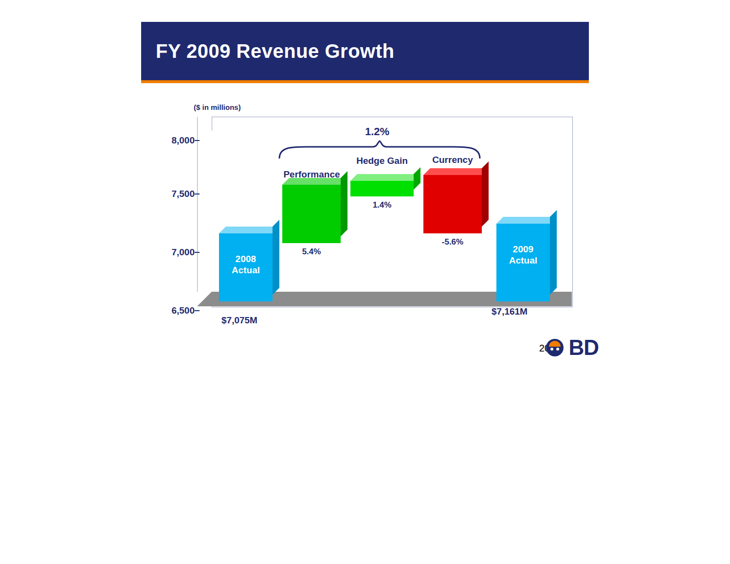FY 2009 Revenue Growth
($ in millions)
8,000
7,500
7,000
6,500
1.2%
2008
Actual
$7,075M
Performance
5.4%
Hedge Gain
1.4%
Currency
-5.6%
2009
Actual
$7,161M
20
BD